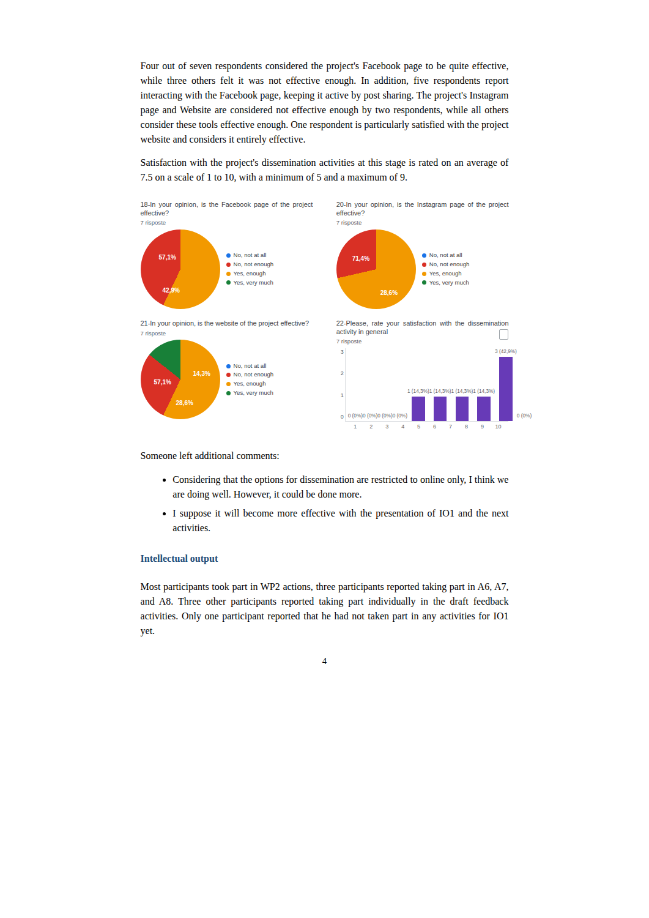Four out of seven respondents considered the project's Facebook page to be quite effective, while three others felt it was not effective enough. In addition, five respondents report interacting with the Facebook page, keeping it active by post sharing. The project's Instagram page and Website are considered not effective enough by two respondents, while all others consider these tools effective enough. One respondent is particularly satisfied with the project website and considers it entirely effective.
Satisfaction with the project's dissemination activities at this stage is rated on an average of 7.5 on a scale of 1 to 10, with a minimum of 5 and a maximum of 9.
18-In your opinion, is the Facebook page of the project effective?
7 risposte
57,1% 42,9%
No, not at all
No, not enough
Yes, enough
Yes, very much
20-In your opinion, is the Instagram page of the project effective?
7 risposte
71,4% 28,6%
No, not at all
No, not enough
Yes, enough
Yes, very much
21-In your opinion, is the website of the project effective?
7 risposte
57,1% 28,6% 14,3%
No, not at all
No, not enough
Yes, enough
Yes, very much
22-Please, rate your satisfaction with the dissemination activity in general
7 risposte
3 2 1 0
0 (0%)
0 (0%)
0 (0%)
0 (0%)
1 (14,3%)
1 (14,3%)
1 (14,3%)
1 (14,3%)
3 (42,9%)
0 (0%)
12345678910
Someone left additional comments:
Considering that the options for dissemination are restricted to online only, I think we are doing well. However, it could be done more.
I suppose it will become more effective with the presentation of IO1 and the next activities.
Intellectual output
Most participants took part in WP2 actions, three participants reported taking part in A6, A7, and A8. Three other participants reported taking part individually in the draft feedback activities. Only one participant reported that he had not taken part in any activities for IO1 yet.
4